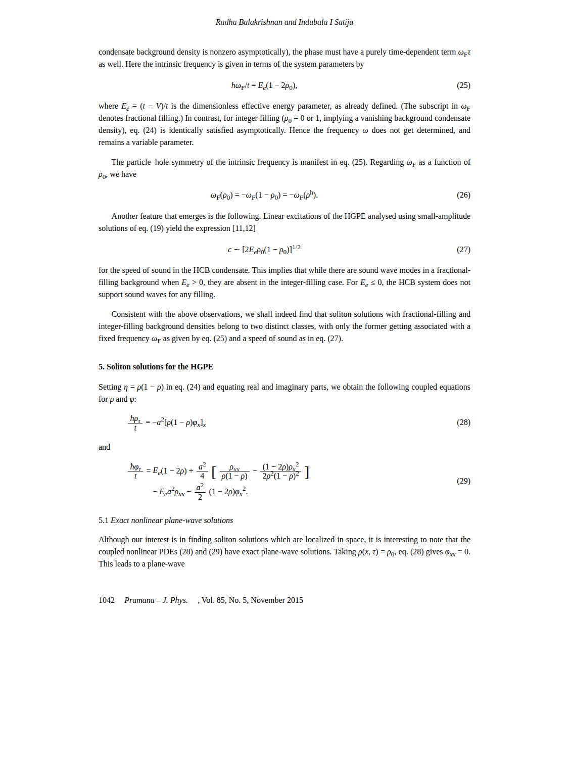Radha Balakrishnan and Indubala I Satija
condensate background density is nonzero asymptotically), the phase must have a purely time-dependent term ωFτ as well. Here the intrinsic frequency is given in terms of the system parameters by
ħωF/t = Ee(1 − 2ρ0),
(25)
where Ee = (t − V)/t is the dimensionless effective energy parameter, as already defined. (The subscript in ωF denotes fractional filling.) In contrast, for integer filling (ρ0 = 0 or 1, implying a vanishing background condensate density), eq. (24) is identically satisfied asymptotically. Hence the frequency ω does not get determined, and remains a variable parameter.
The particle–hole symmetry of the intrinsic frequency is manifest in eq. (25). Regarding ωF as a function of ρ0, we have
ωF(ρ0) = −ωF(1 − ρ0) = −ωF(ρh).
(26)
Another feature that emerges is the following. Linear excitations of the HGPE analysed using small-amplitude solutions of eq. (19) yield the expression [11,12]
c ∼ [2Eeρ0(1 − ρ0)]1/2
(27)
for the speed of sound in the HCB condensate. This implies that while there are sound wave modes in a fractional-filling background when Ee > 0, they are absent in the integer-filling case. For Ee ≤ 0, the HCB system does not support sound waves for any filling.
Consistent with the above observations, we shall indeed find that soliton solutions with fractional-filling and integer-filling background densities belong to two distinct classes, with only the former getting associated with a fixed frequency ωF as given by eq. (25) and a speed of sound as in eq. (27).
5. Soliton solutions for the HGPE
Setting η = ρ(1 − ρ) in eq. (24) and equating real and imaginary parts, we obtain the following coupled equations for ρ and φ:
ħρτ t = −a2[ρ(1 − ρ)φx]x
(28)
and
ħφτ t = Ee(1 − 2ρ) + a24 [ ρxx ρ(1 − ρ) − (1 − 2ρ)ρx22ρ2(1 − ρ)2 ] − Eea2ρxx − a22 (1 − 2ρ)φx2.
(29)
5.1 Exact nonlinear plane-wave solutions
Although our interest is in finding soliton solutions which are localized in space, it is interesting to note that the coupled nonlinear PDEs (28) and (29) have exact plane-wave solutions. Taking ρ(x, τ) = ρ0, eq. (28) gives φxx = 0. This leads to a plane-wave
1042 Pramana – J. Phys., Vol. 85, No. 5, November 2015